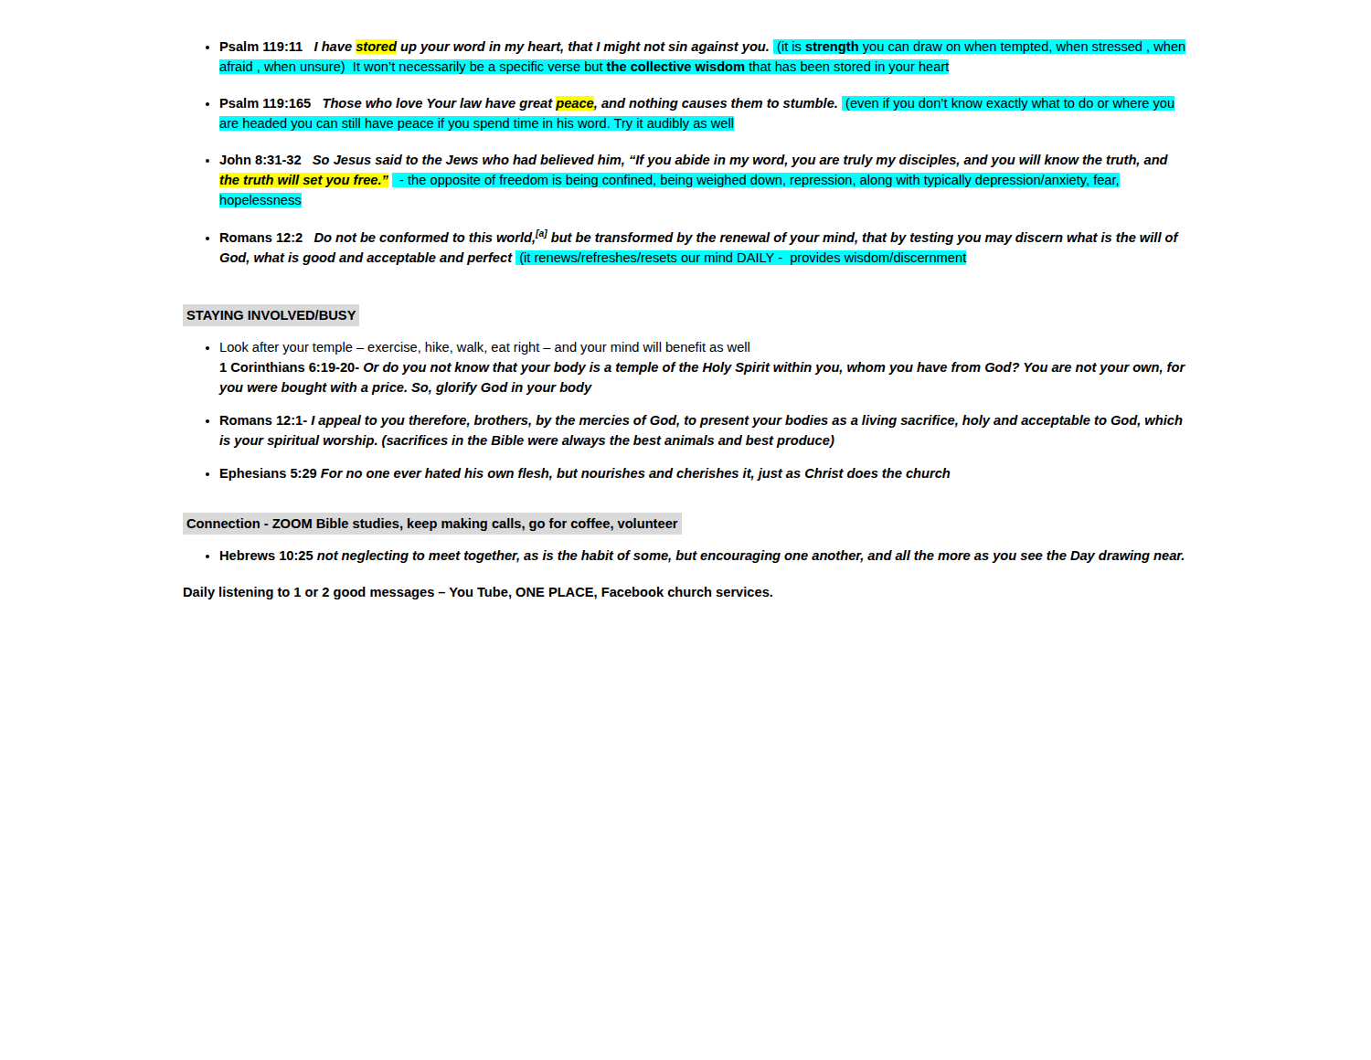Psalm 119:11 I have stored up your word in my heart, that I might not sin against you. (it is strength you can draw on when tempted, when stressed , when afraid , when unsure) It won’t necessarily be a specific verse but the collective wisdom that has been stored in your heart
Psalm 119:165 Those who love Your law have great peace, and nothing causes them to stumble. (even if you don’t know exactly what to do or where you are headed you can still have peace if you spend time in his word. Try it audibly as well
John 8:31-32 So Jesus said to the Jews who had believed him, “If you abide in my word, you are truly my disciples, and you will know the truth, and the truth will set you free.” - the opposite of freedom is being confined, being weighed down, repression, along with typically depression/anxiety, fear, hopelessness
Romans 12:2 Do not be conformed to this world,[a] but be transformed by the renewal of your mind, that by testing you may discern what is the will of God, what is good and acceptable and perfect (it renews/refreshes/resets our mind DAILY - provides wisdom/discernment
STAYING INVOLVED/BUSY
Look after your temple – exercise, hike, walk, eat right – and your mind will benefit as well
1 Corinthians 6:19-20- Or do you not know that your body is a temple of the Holy Spirit within you, whom you have from God? You are not your own, for you were bought with a price. So, glorify God in your body
Romans 12:1- I appeal to you therefore, brothers, by the mercies of God, to present your bodies as a living sacrifice, holy and acceptable to God, which is your spiritual worship. (sacrifices in the Bible were always the best animals and best produce)
Ephesians 5:29 For no one ever hated his own flesh, but nourishes and cherishes it, just as Christ does the church
Connection - ZOOM Bible studies, keep making calls, go for coffee, volunteer
Hebrews 10:25 not neglecting to meet together, as is the habit of some, but encouraging one another, and all the more as you see the Day drawing near.
Daily listening to 1 or 2 good messages – You Tube, ONE PLACE, Facebook church services.